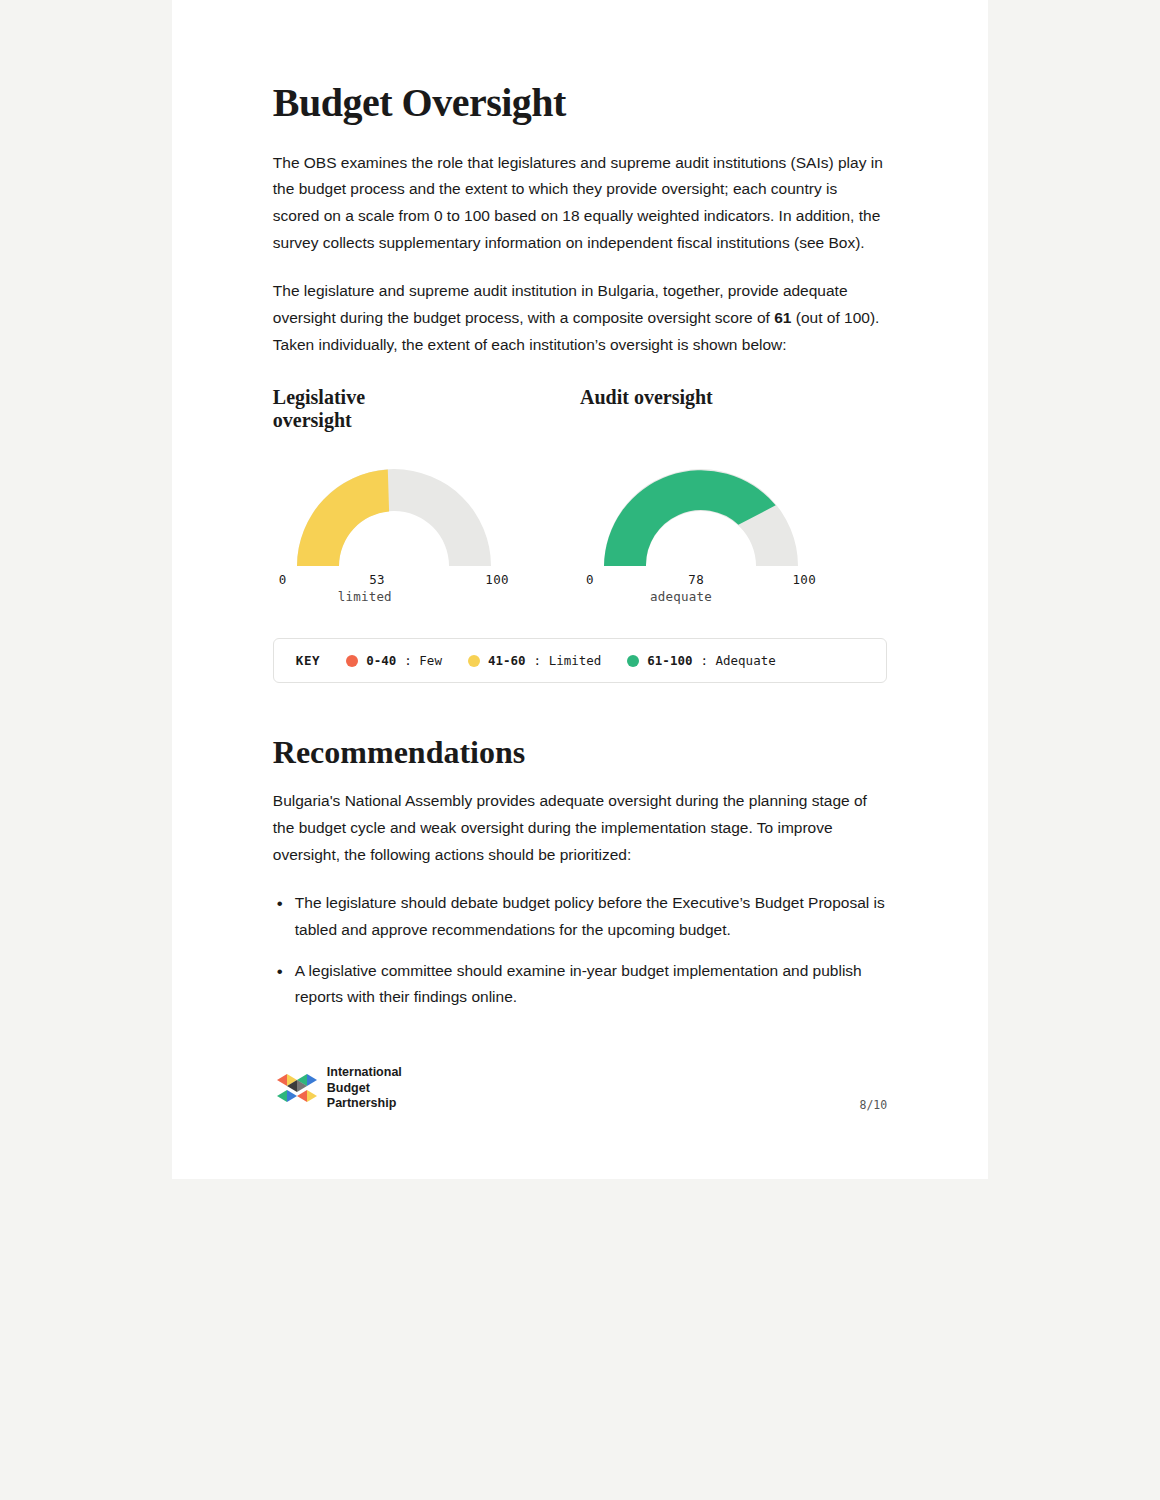Budget Oversight
The OBS examines the role that legislatures and supreme audit institutions (SAIs) play in the budget process and the extent to which they provide oversight; each country is scored on a scale from 0 to 100 based on 18 equally weighted indicators. In addition, the survey collects supplementary information on independent fiscal institutions (see Box).
The legislature and supreme audit institution in Bulgaria, together, provide adequate oversight during the budget process, with a composite oversight score of 61 (out of 100). Taken individually, the extent of each institution’s oversight is shown below:
Legislative oversight
0 53 100
limited
Audit oversight
0 78 100
adequate
KEY 0-40: Few 41-60: Limited 61-100: Adequate
Recommendations
Bulgaria's National Assembly provides adequate oversight during the planning stage of the budget cycle and weak oversight during the implementation stage. To improve oversight, the following actions should be prioritized:
The legislature should debate budget policy before the Executive’s Budget Proposal is tabled and approve recommendations for the upcoming budget.
A legislative committee should examine in-year budget implementation and publish reports with their findings online.
International
Budget
Partnership
8/10